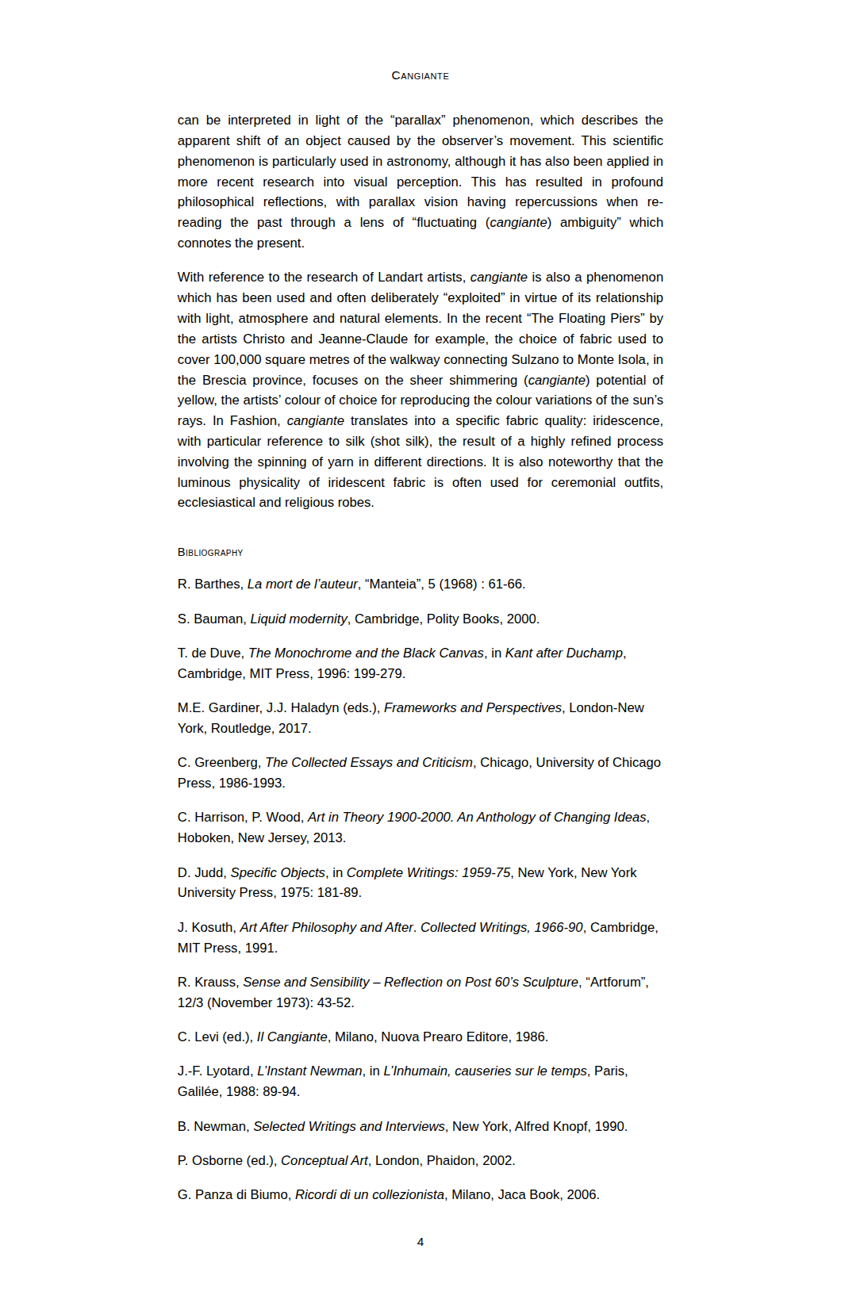Cangiante
can be interpreted in light of the “parallax” phenomenon, which describes the apparent shift of an object caused by the observer’s movement. This scientific phenomenon is particularly used in astronomy, although it has also been applied in more recent research into visual perception. This has resulted in profound philosophical reflections, with parallax vision having repercussions when re-reading the past through a lens of “fluctuating (cangiante) ambiguity” which connotes the present.
With reference to the research of Landart artists, cangiante is also a phenomenon which has been used and often deliberately “exploited” in virtue of its relationship with light, atmosphere and natural elements. In the recent “The Floating Piers” by the artists Christo and Jeanne-Claude for example, the choice of fabric used to cover 100,000 square metres of the walkway connecting Sulzano to Monte Isola, in the Brescia province, focuses on the sheer shimmering (cangiante) potential of yellow, the artists’ colour of choice for reproducing the colour variations of the sun’s rays. In Fashion, cangiante translates into a specific fabric quality: iridescence, with particular reference to silk (shot silk), the result of a highly refined process involving the spinning of yarn in different directions. It is also noteworthy that the luminous physicality of iridescent fabric is often used for ceremonial outfits, ecclesiastical and religious robes.
Bibliography
R. Barthes, La mort de l’auteur, “Manteia”, 5 (1968) : 61-66.
S. Bauman, Liquid modernity, Cambridge, Polity Books, 2000.
T. de Duve, The Monochrome and the Black Canvas, in Kant after Duchamp, Cambridge, MIT Press, 1996: 199-279.
M.E. Gardiner, J.J. Haladyn (eds.), Frameworks and Perspectives, London-New York, Routledge, 2017.
C. Greenberg, The Collected Essays and Criticism, Chicago, University of Chicago Press, 1986-1993.
C. Harrison, P. Wood, Art in Theory 1900-2000. An Anthology of Changing Ideas, Hoboken, New Jersey, 2013.
D. Judd, Specific Objects, in Complete Writings: 1959-75, New York, New York University Press, 1975: 181-89.
J. Kosuth, Art After Philosophy and After. Collected Writings, 1966-90, Cambridge, MIT Press, 1991.
R. Krauss, Sense and Sensibility – Reflection on Post 60’s Sculpture, “Artforum”, 12/3 (November 1973): 43-52.
C. Levi (ed.), Il Cangiante, Milano, Nuova Prearo Editore, 1986.
J.-F. Lyotard, L’Instant Newman, in L’Inhumain, causeries sur le temps, Paris, Galilée, 1988: 89-94.
B. Newman, Selected Writings and Interviews, New York, Alfred Knopf, 1990.
P. Osborne (ed.), Conceptual Art, London, Phaidon, 2002.
G. Panza di Biumo, Ricordi di un collezionista, Milano, Jaca Book, 2006.
4